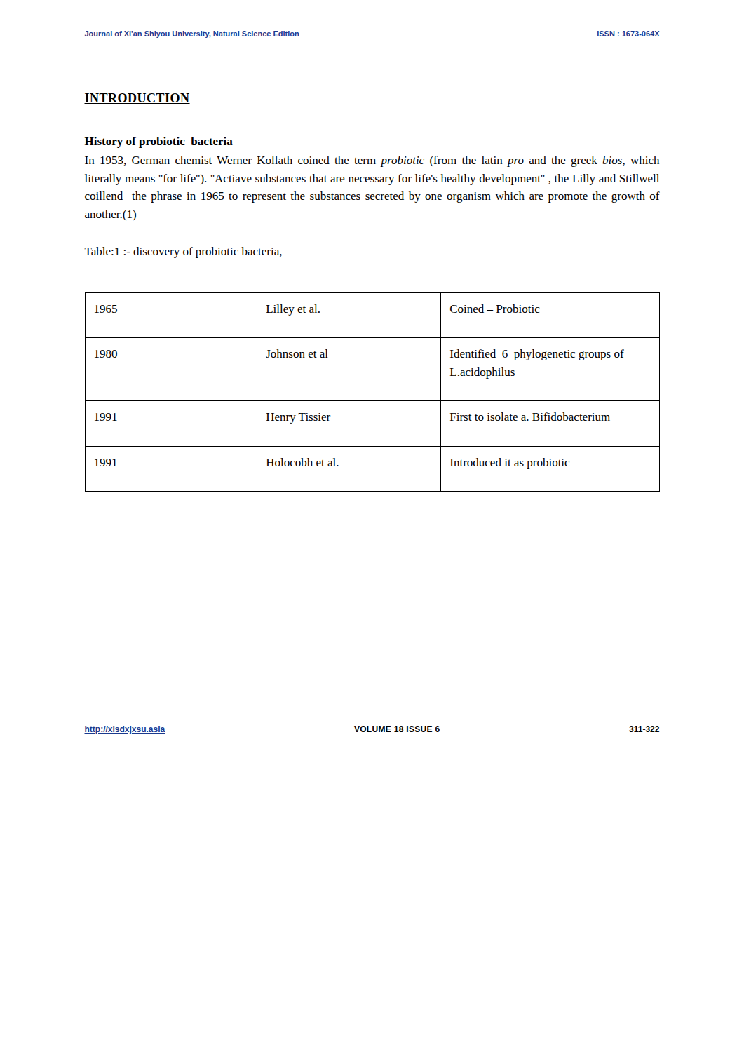Journal of Xi'an Shiyou University, Natural Science Edition ISSN : 1673-064X
INTRODUCTION
History of probiotic bacteria
In 1953, German chemist Werner Kollath coined the term probiotic (from the latin pro and the greek bios, which literally means ''for life''). ''Actiave substances that are necessary for life's healthy development'' , the Lilly and Stillwell coillend the phrase in 1965 to represent the substances secreted by one organism which are promote the growth of another.(1)
Table:1 :- discovery of probiotic bacteria,
| 1965 | Lilley et al. | Coined – Probiotic |
| 1980 | Johnson et al | Identified 6 phylogenetic groups of L.acidophilus |
| 1991 | Henry Tissier | First to isolate a. Bifidobacterium |
| 1991 | Holocobh et al. | Introduced it as probiotic |
http://xisdxjxsu.asia VOLUME 18 ISSUE 6 311-322